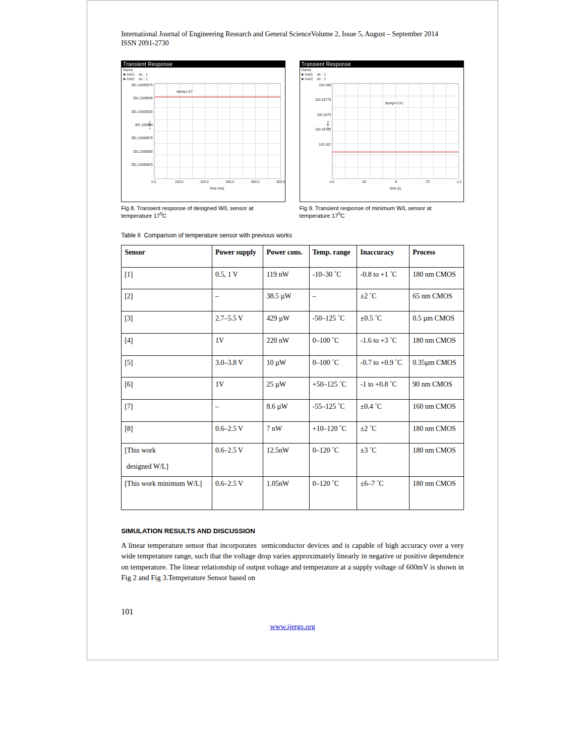International Journal of Engineering Research and General ScienceVolume 2, Issue 5, August – September 2014
ISSN 2091-2730
Transient Response
Name
■ /net1 dc : 1
■ /net2 dc : 1
351.10065975
351.1006595
351.10065925
351.100659
351.10065875
351.1006585
351.10065825
>
E
>
temp=17
0.0 100.0 200.0 300.0 400.0 500.0
time (ms)
Fig 8. Transient response of designed W/L sensor at temperature 170C
Transient Response
Name
■ /net1 dc : 1
■ /net2 dc : 1
100.168
100.16775
100.1675
100.16725
100.167
>
E
>
temp=17c
0.0 .25 .5 .75 1.0
time (s)
Fig 9. Transient response of minimum W/L sensor at temperature 170C
Table II Comparison of temperature sensor with previous works
| Sensor | Power supply | Power cons. | Temp. range | Inaccuracy | Process |
| --- | --- | --- | --- | --- | --- |
| [1] | 0.5, 1 V | 119 nW | -10–30 ˚C | -0.8 to +1 ˚C | 180 nm CMOS |
| [2] | – | 38.5 µW | – | ±2 ˚C | 65 nm CMOS |
| [3] | 2.7–5.5 V | 429 µW | -50–125 ˚C | ±0.5 ˚C | 0.5 µm CMOS |
| [4] | 1V | 220 nW | 0–100 ˚C | -1.6 to +3 ˚C | 180 nm CMOS |
| [5] | 3.0–3.8 V | 10 µW | 0–100 ˚C | -0.7 to +0.9 ˚C | 0.35µm CMOS |
| [6] | 1V | 25 µW | +50–125 ˚C | -1 to +0.8 ˚C | 90 nm CMOS |
| [7] | – | 8.6 µW | -55–125 ˚C | ±0.4 ˚C | 160 nm CMOS |
| [8] | 0.6–2.5 V | 7 nW | +10–120 ˚C | ±2 ˚C | 180 nm CMOS |
| [This work designed W/L] | 0.6–2.5 V | 12.5nW | 0–120 ˚C | ±3 ˚C | 180 nm CMOS |
| [This work minimum W/L] | 0.6–2.5 V | 1.05nW | 0–120 ˚C | ±6–7 ˚C | 180 nm CMOS |
SIMULATION RESULTS AND DISCUSSION
A linear temperature sensor that incorporates semiconductor devices and is capable of high accuracy over a very wide temperature range, such that the voltage drop varies approximately linearly in negative or positive dependence on temperature. The linear relationship of output voltage and temperature at a supply voltage of 600mV is shown in Fig 2 and Fig 3.Temperature Sensor based on
101
www.ijergs.org